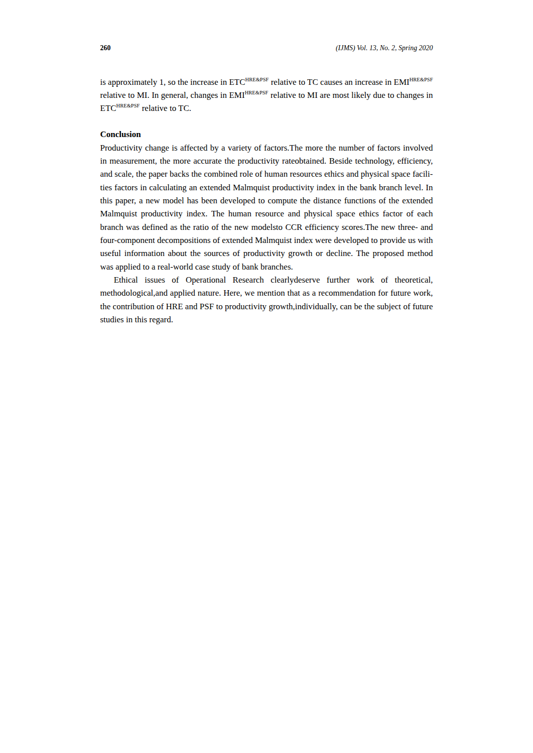260 (IJMS) Vol. 13, No. 2, Spring 2020
is approximately 1, so the increase in ETCHRE&PSF relative to TC causes an increase in EMIHRE&PSF relative to MI. In general, changes in EMIHRE&PSF relative to MI are most likely due to changes in ETCHRE&PSF relative to TC.
Conclusion
Productivity change is affected by a variety of factors.The more the number of factors involved in measurement, the more accurate the productivity rateobtained. Beside technology, efficiency, and scale, the paper backs the combined role of human resources ethics and physical space facilities factors in calculating an extended Malmquist productivity index in the bank branch level. In this paper, a new model has been developed to compute the distance functions of the extended Malmquist productivity index. The human resource and physical space ethics factor of each branch was defined as the ratio of the new modelsto CCR efficiency scores.The new three- and four-component decompositions of extended Malmquist index were developed to provide us with useful information about the sources of productivity growth or decline. The proposed method was applied to a real-world case study of bank branches.
Ethical issues of Operational Research clearlydeserve further work of theoretical, methodological,and applied nature. Here, we mention that as a recommendation for future work, the contribution of HRE and PSF to productivity growth,individually, can be the subject of future studies in this regard.